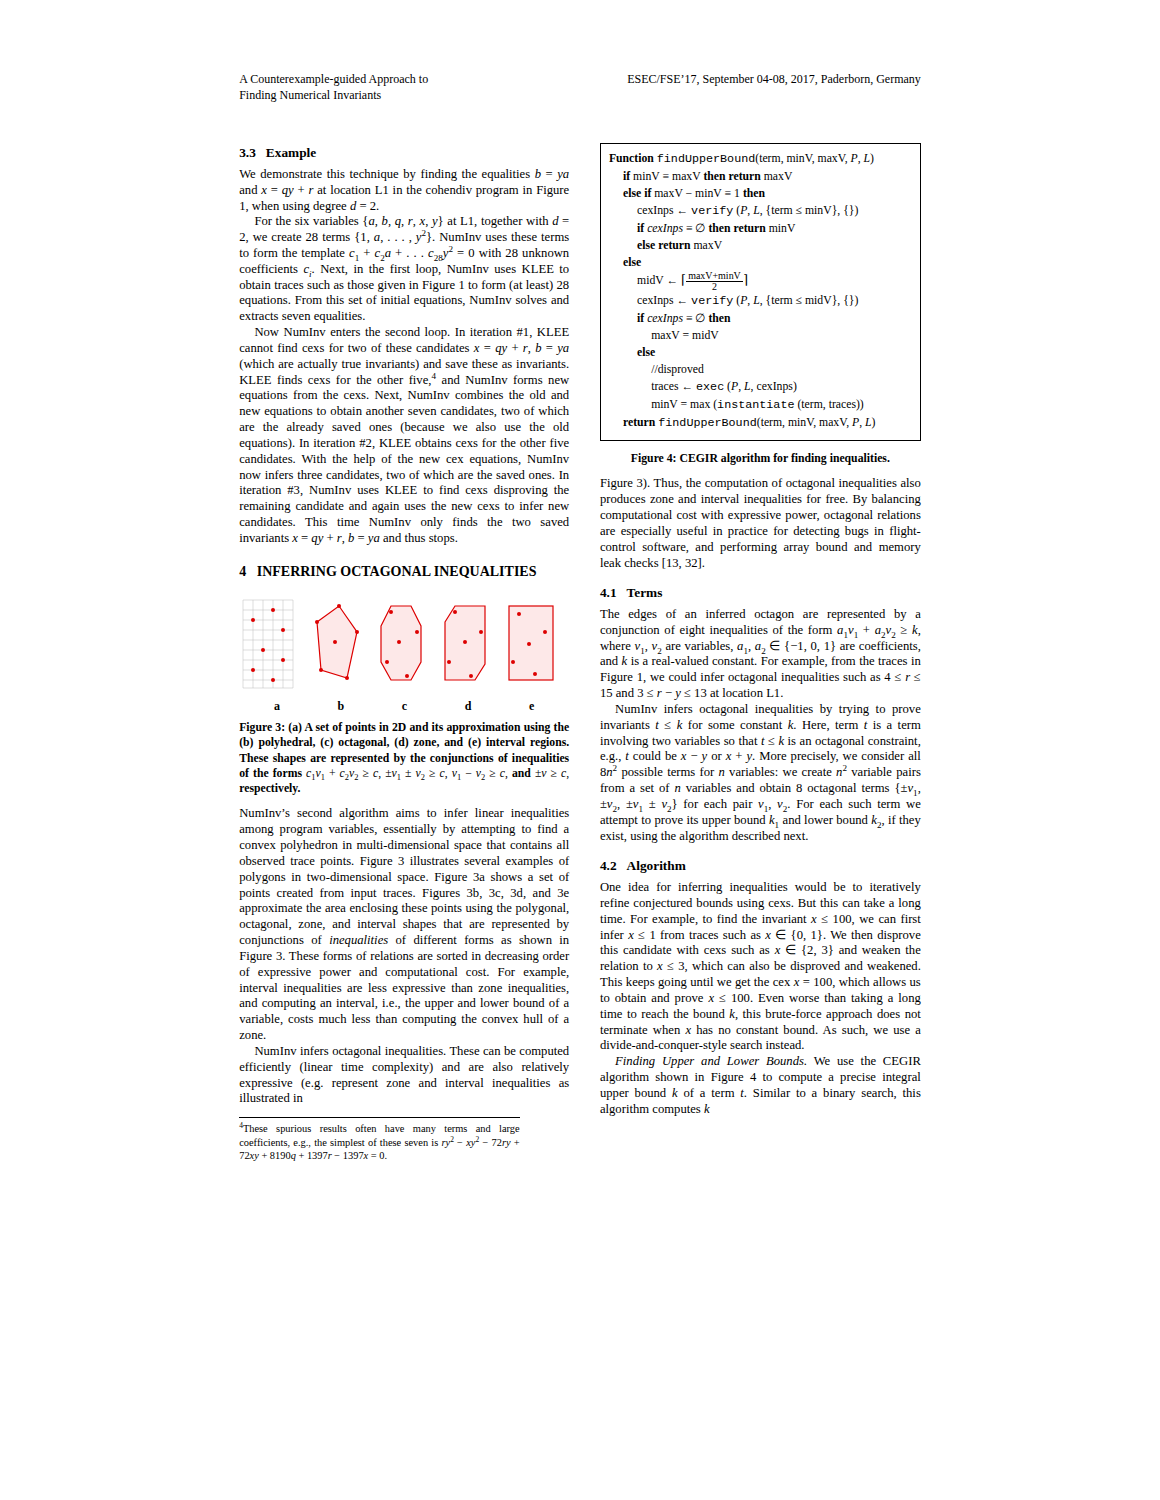A Counterexample-guided Approach to
Finding Numerical Invariants
ESEC/FSE’17, September 04-08, 2017, Paderborn, Germany
3.3 Example
We demonstrate this technique by finding the equalities b = ya and x = qy + r at location L1 in the cohendiv program in Figure 1, when using degree d = 2.
For the six variables {a, b, q, r, x, y} at L1, together with d = 2, we create 28 terms {1, a, . . . , y2}. NumInv uses these terms to form the template c1 + c2a + . . . c28y2 = 0 with 28 unknown coefficients ci. Next, in the first loop, NumInv uses KLEE to obtain traces such as those given in Figure 1 to form (at least) 28 equations. From this set of initial equations, NumInv solves and extracts seven equalities.
Now NumInv enters the second loop. In iteration #1, KLEE cannot find cexs for two of these candidates x = qy + r, b = ya (which are actually true invariants) and save these as invariants. KLEE finds cexs for the other five,4 and NumInv forms new equations from the cexs. Next, NumInv combines the old and new equations to obtain another seven candidates, two of which are the already saved ones (because we also use the old equations). In iteration #2, KLEE obtains cexs for the other five candidates. With the help of the new cex equations, NumInv now infers three candidates, two of which are the saved ones. In iteration #3, NumInv uses KLEE to find cexs disproving the remaining candidate and again uses the new cexs to infer new candidates. This time NumInv only finds the two saved invariants x = qy + r, b = ya and thus stops.
4 INFERRING OCTAGONAL INEQUALITIES
abcde
Figure 3: (a) A set of points in 2D and its approximation using the (b) polyhedral, (c) octagonal, (d) zone, and (e) interval regions. These shapes are represented by the conjunctions of inequalities of the forms c1v1 + c2v2 ≥ c, ±v1 ± v2 ≥ c, v1 − v2 ≥ c, and ±v ≥ c, respectively.
NumInv’s second algorithm aims to infer linear inequalities among program variables, essentially by attempting to find a convex polyhedron in multi-dimensional space that contains all observed trace points. Figure 3 illustrates several examples of polygons in two-dimensional space. Figure 3a shows a set of points created from input traces. Figures 3b, 3c, 3d, and 3e approximate the area enclosing these points using the polygonal, octagonal, zone, and interval shapes that are represented by conjunctions of inequalities of different forms as shown in Figure 3. These forms of relations are sorted in decreasing order of expressive power and computational cost. For example, interval inequalities are less expressive than zone inequalities, and computing an interval, i.e., the upper and lower bound of a variable, costs much less than computing the convex hull of a zone.
NumInv infers octagonal inequalities. These can be computed efficiently (linear time complexity) and are also relatively expressive (e.g. represent zone and interval inequalities as illustrated in
4These spurious results often have many terms and large coefficients, e.g., the simplest of these seven is ry2 − xy2 − 72ry + 72xy + 8190q + 1397r − 1397x = 0.
Function findUpperBound(term, minV, maxV, P, L)
if minV ≡ maxV then return maxV
else if maxV − minV ≡ 1 then
cexInps ← verify (P, L, {term ≤ minV}, {})
if cexInps ≡ ∅ then return minV
else return maxV
else
midV ← ⌈maxV+minV 2⌉
cexInps ← verify (P, L, {term ≤ midV}, {})
if cexInps ≡ ∅ then
maxV = midV
else
//disproved
traces ← exec (P, L, cexInps)
minV = max (instantiate (term, traces))
return findUpperBound(term, minV, maxV, P, L)
Figure 4: CEGIR algorithm for finding inequalities.
Figure 3). Thus, the computation of octagonal inequalities also produces zone and interval inequalities for free. By balancing computational cost with expressive power, octagonal relations are especially useful in practice for detecting bugs in flight-control software, and performing array bound and memory leak checks [13, 32].
4.1 Terms
The edges of an inferred octagon are represented by a conjunction of eight inequalities of the form a1v1 + a2v2 ≥ k, where v1, v2 are variables, a1, a2 ∈ {−1, 0, 1} are coefficients, and k is a real-valued constant. For example, from the traces in Figure 1, we could infer octagonal inequalities such as 4 ≤ r ≤ 15 and 3 ≤ r − y ≤ 13 at location L1.
NumInv infers octagonal inequalities by trying to prove invariants t ≤ k for some constant k. Here, term t is a term involving two variables so that t ≤ k is an octagonal constraint, e.g., t could be x − y or x + y. More precisely, we consider all 8n2 possible terms for n variables: we create n2 variable pairs from a set of n variables and obtain 8 octagonal terms {±v1, ±v2, ±v1 ± v2} for each pair v1, v2. For each such term we attempt to prove its upper bound k1 and lower bound k2, if they exist, using the algorithm described next.
4.2 Algorithm
One idea for inferring inequalities would be to iteratively refine conjectured bounds using cexs. But this can take a long time. For example, to find the invariant x ≤ 100, we can first infer x ≤ 1 from traces such as x ∈ {0, 1}. We then disprove this candidate with cexs such as x ∈ {2, 3} and weaken the relation to x ≤ 3, which can also be disproved and weakened. This keeps going until we get the cex x = 100, which allows us to obtain and prove x ≤ 100. Even worse than taking a long time to reach the bound k, this brute-force approach does not terminate when x has no constant bound. As such, we use a divide-and-conquer-style search instead.
Finding Upper and Lower Bounds. We use the CEGIR algorithm shown in Figure 4 to compute a precise integral upper bound k of a term t. Similar to a binary search, this algorithm computes k